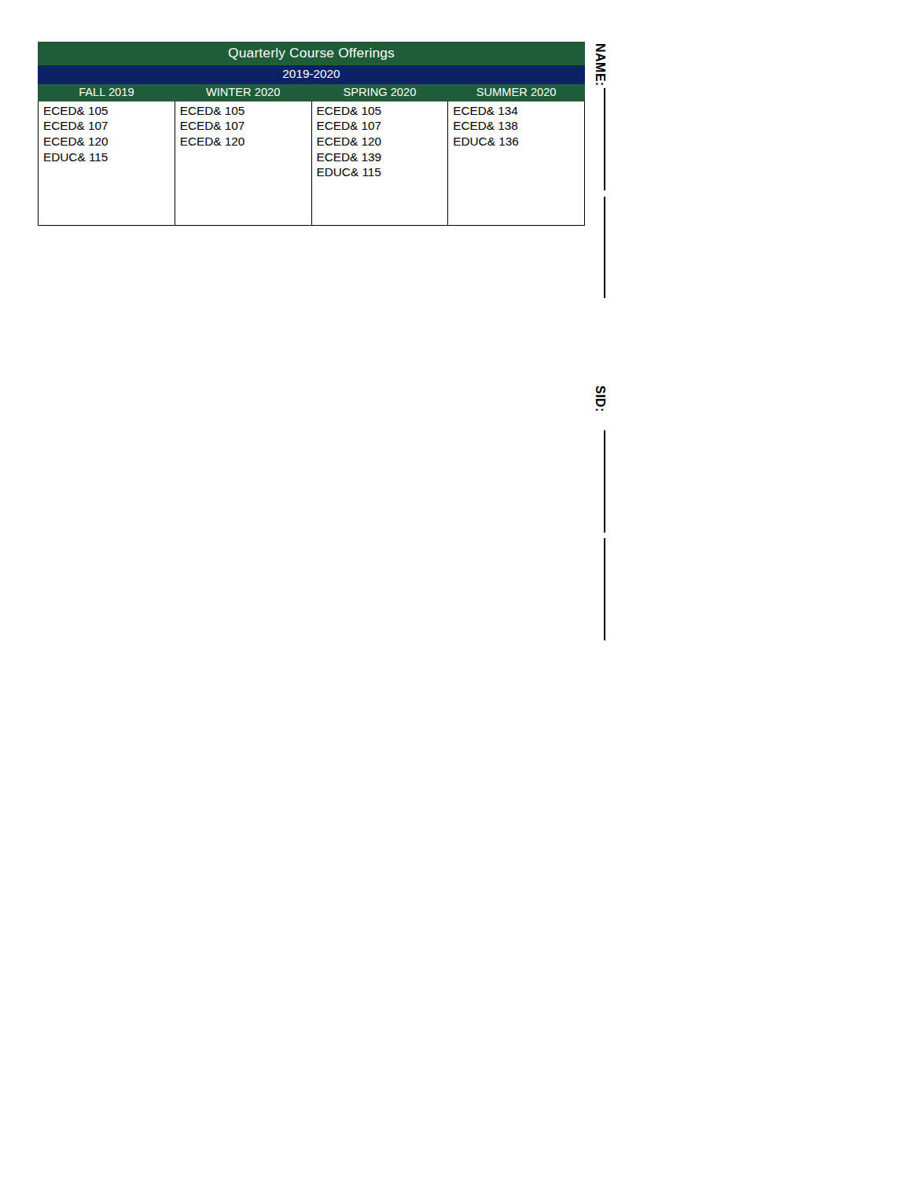| Quarterly Course Offerings |
| 2019-2020 |
| FALL 2019 | WINTER 2020 | SPRING 2020 | SUMMER 2020 |
| ECED& 105 ECED& 107 ECED& 120 EDUC& 115 | ECED& 105 ECED& 107 ECED& 120 | ECED& 105 ECED& 107 ECED& 120 ECED& 139 EDUC& 115 | ECED& 134 ECED& 138 EDUC& 136 |
NAME:
SID: